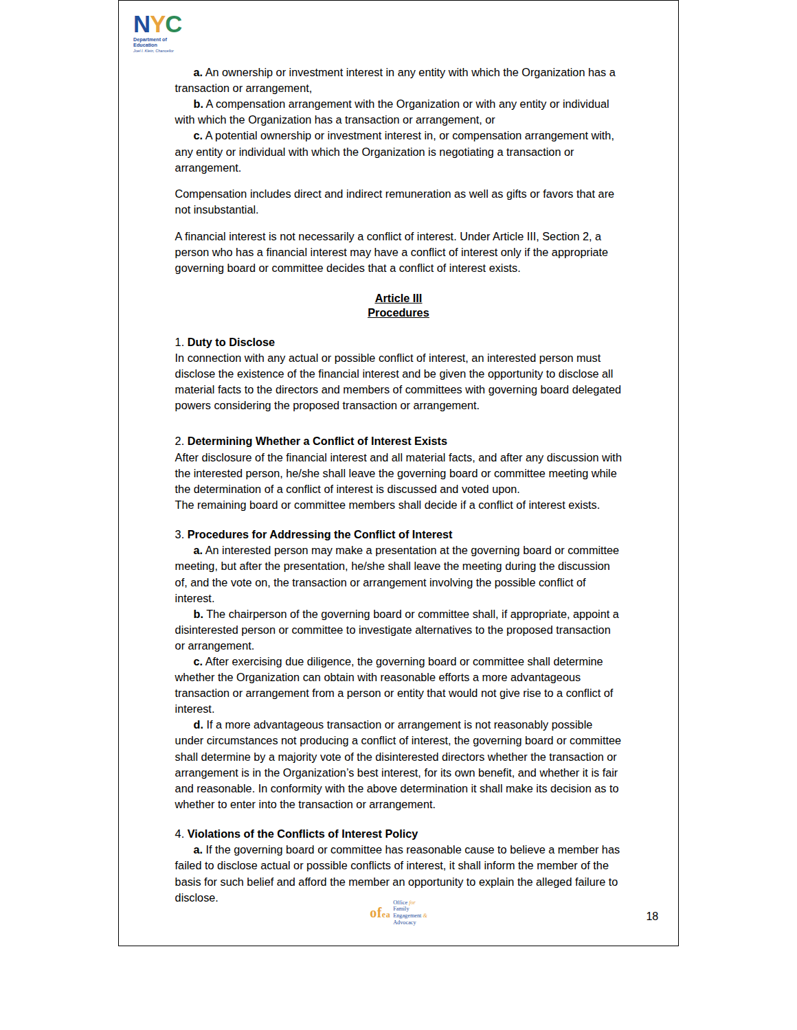NYC
Department of
Education
Joel I. Klein, Chancellor
a. An ownership or investment interest in any entity with which the Organization has a transaction or arrangement,
b. A compensation arrangement with the Organization or with any entity or individual with which the Organization has a transaction or arrangement, or
c. A potential ownership or investment interest in, or compensation arrangement with, any entity or individual with which the Organization is negotiating a transaction or arrangement.
Compensation includes direct and indirect remuneration as well as gifts or favors that are not insubstantial.
A financial interest is not necessarily a conflict of interest. Under Article III, Section 2, a person who has a financial interest may have a conflict of interest only if the appropriate governing board or committee decides that a conflict of interest exists.
Article III Procedures
1. Duty to Disclose
In connection with any actual or possible conflict of interest, an interested person must disclose the existence of the financial interest and be given the opportunity to disclose all material facts to the directors and members of committees with governing board delegated powers considering the proposed transaction or arrangement.
2. Determining Whether a Conflict of Interest Exists
After disclosure of the financial interest and all material facts, and after any discussion with the interested person, he/she shall leave the governing board or committee meeting while the determination of a conflict of interest is discussed and voted upon.
The remaining board or committee members shall decide if a conflict of interest exists.
3. Procedures for Addressing the Conflict of Interest
a. An interested person may make a presentation at the governing board or committee meeting, but after the presentation, he/she shall leave the meeting during the discussion of, and the vote on, the transaction or arrangement involving the possible conflict of interest.
b. The chairperson of the governing board or committee shall, if appropriate, appoint a disinterested person or committee to investigate alternatives to the proposed transaction or arrangement.
c. After exercising due diligence, the governing board or committee shall determine whether the Organization can obtain with reasonable efforts a more advantageous transaction or arrangement from a person or entity that would not give rise to a conflict of interest.
d. If a more advantageous transaction or arrangement is not reasonably possible under circumstances not producing a conflict of interest, the governing board or committee shall determine by a majority vote of the disinterested directors whether the transaction or arrangement is in the Organization’s best interest, for its own benefit, and whether it is fair and reasonable. In conformity with the above determination it shall make its decision as to whether to enter into the transaction or arrangement.
4. Violations of the Conflicts of Interest Policy
a. If the governing board or committee has reasonable cause to believe a member has failed to disclose actual or possible conflicts of interest, it shall inform the member of the basis for such belief and afford the member an opportunity to explain the alleged failure to disclose.
ofea Office for
Family
Engagement &
Advocacy
18